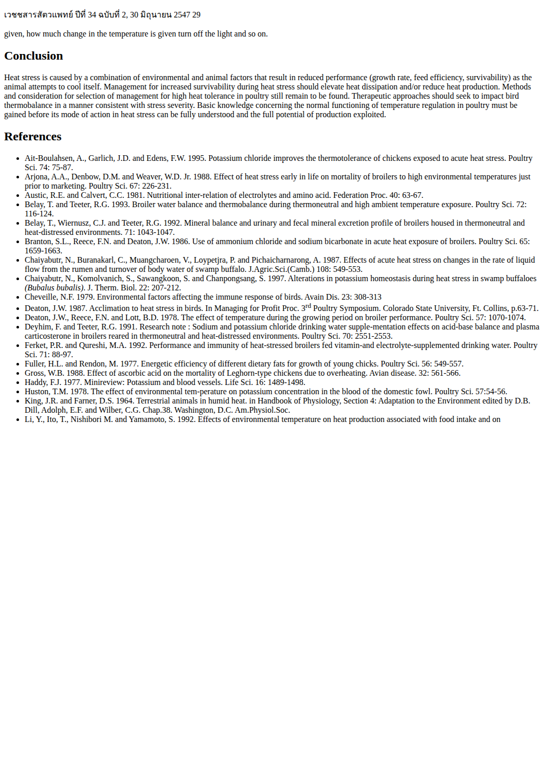เวชชสารสัตวแพทย์ ปีที่ 34 ฉบับที่ 2, 30 มิถุนายน 2547 29
given, how much change in the temperature is given turn off the light and so on.
Conclusion
Heat stress is caused by a combination of environmental and animal factors that result in reduced performance (growth rate, feed efficiency, survivability) as the animal attempts to cool itself. Management for increased survivability during heat stress should elevate heat dissipation and/or reduce heat production. Methods and consideration for selection of management for high heat tolerance in poultry still remain to be found. Therapeutic approaches should seek to impact bird thermobalance in a manner consistent with stress severity. Basic knowledge concerning the normal functioning of temperature regulation in poultry must be gained before its mode of action in heat stress can be fully understood and the full potential of production exploited.
References
Ait-Boulahsen, A., Garlich, J.D. and Edens, F.W. 1995. Potassium chloride improves the thermotolerance of chickens exposed to acute heat stress. Poultry Sci. 74: 75-87.
Arjona, A.A., Denbow, D.M. and Weaver, W.D. Jr. 1988. Effect of heat stress early in life on mortality of broilers to high environmental temperatures just prior to marketing. Poultry Sci. 67: 226-231.
Austic, R.E. and Calvert, C.C. 1981. Nutritional inter-relation of electrolytes and amino acid. Federation Proc. 40: 63-67.
Belay, T. and Teeter, R.G. 1993. Broiler water balance and thermobalance during thermoneutral and high ambient temperature exposure. Poultry Sci. 72: 116-124.
Belay, T., Wiernusz, C.J. and Teeter, R.G. 1992. Mineral balance and urinary and fecal mineral excretion profile of broilers housed in thermoneutral and heat-distressed environments. 71: 1043-1047.
Branton, S.L., Reece, F.N. and Deaton, J.W. 1986. Use of ammonium chloride and sodium bicarbonate in acute heat exposure of broilers. Poultry Sci. 65: 1659-1663.
Chaiyabutr, N., Buranakarl, C., Muangcharoen, V., Loypetjra, P. and Pichaicharnarong, A. 1987. Effects of acute heat stress on changes in the rate of liquid flow from the rumen and turnover of body water of swamp buffalo. J.Agric.Sci.(Camb.) 108: 549-553.
Chaiyabutr, N., Komolvanich, S., Sawangkoon, S. and Chanpongsang, S. 1997. Alterations in potassium homeostasis during heat stress in swamp buffaloes (Bubalus bubalis). J. Therm. Biol. 22: 207-212.
Cheveille, N.F. 1979. Environmental factors affecting the immune response of birds. Avain Dis. 23: 308-313
Deaton, J.W. 1987. Acclimation to heat stress in birds. In Managing for Profit Proc. 3rd Poultry Symposium. Colorado State University, Ft. Collins, p.63-71.
Deaton, J.W., Reece, F.N. and Lott, B.D. 1978. The effect of temperature during the growing period on broiler performance. Poultry Sci. 57: 1070-1074.
Deyhim, F. and Teeter, R.G. 1991. Research note : Sodium and potassium chloride drinking water supple-mentation effects on acid-base balance and plasma carticosterone in broilers reared in thermoneutral and heat-distressed environments. Poultry Sci. 70: 2551-2553.
Ferket, P.R. and Qureshi, M.A. 1992. Performance and immunity of heat-stressed broilers fed vitamin-and electrolyte-supplemented drinking water. Poultry Sci. 71: 88-97.
Fuller, H.L. and Rendon, M. 1977. Energetic efficiency of different dietary fats for growth of young chicks. Poultry Sci. 56: 549-557.
Gross, W.B. 1988. Effect of ascorbic acid on the mortality of Leghorn-type chickens due to overheating. Avian disease. 32: 561-566.
Haddy, F.J. 1977. Minireview: Potassium and blood vessels. Life Sci. 16: 1489-1498.
Huston, T.M. 1978. The effect of environmental tem-perature on potassium concentration in the blood of the domestic fowl. Poultry Sci. 57:54-56.
King, J.R. and Farner, D.S. 1964. Terrestrial animals in humid heat. in Handbook of Physiology, Section 4: Adaptation to the Environment edited by D.B. Dill, Adolph, E.F. and Wilber, C.G. Chap.38. Washington, D.C. Am.Physiol.Soc.
Li, Y., Ito, T., Nishibori M. and Yamamoto, S. 1992. Effects of environmental temperature on heat production associated with food intake and on